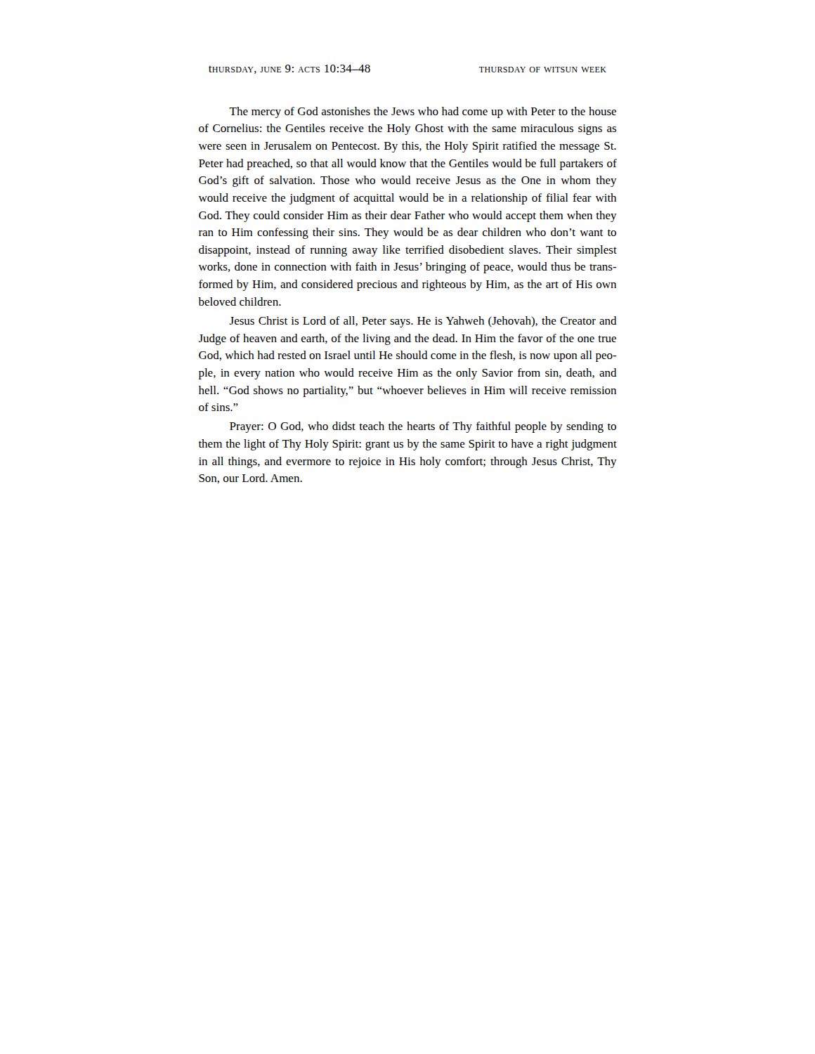Thursday, June 9: Acts 10:34–48 Thursday of Witsun Week
The mercy of God astonishes the Jews who had come up with Peter to the house of Cornelius: the Gentiles receive the Holy Ghost with the same miraculous signs as were seen in Jerusalem on Pentecost. By this, the Holy Spirit ratified the message St. Peter had preached, so that all would know that the Gentiles would be full partakers of God’s gift of salvation. Those who would receive Jesus as the One in whom they would receive the judgment of acquittal would be in a relationship of filial fear with God. They could consider Him as their dear Father who would accept them when they ran to Him confessing their sins. They would be as dear children who don’t want to disappoint, instead of running away like terrified disobedient slaves. Their simplest works, done in connection with faith in Jesus’ bringing of peace, would thus be transformed by Him, and considered precious and righteous by Him, as the art of His own beloved children.
Jesus Christ is Lord of all, Peter says. He is Yahweh (Jehovah), the Creator and Judge of heaven and earth, of the living and the dead. In Him the favor of the one true God, which had rested on Israel until He should come in the flesh, is now upon all people, in every nation who would receive Him as the only Savior from sin, death, and hell. “God shows no partiality,” but “whoever believes in Him will receive remission of sins.”
Prayer: O God, who didst teach the hearts of Thy faithful people by sending to them the light of Thy Holy Spirit: grant us by the same Spirit to have a right judgment in all things, and evermore to rejoice in His holy comfort; through Jesus Christ, Thy Son, our Lord. Amen.